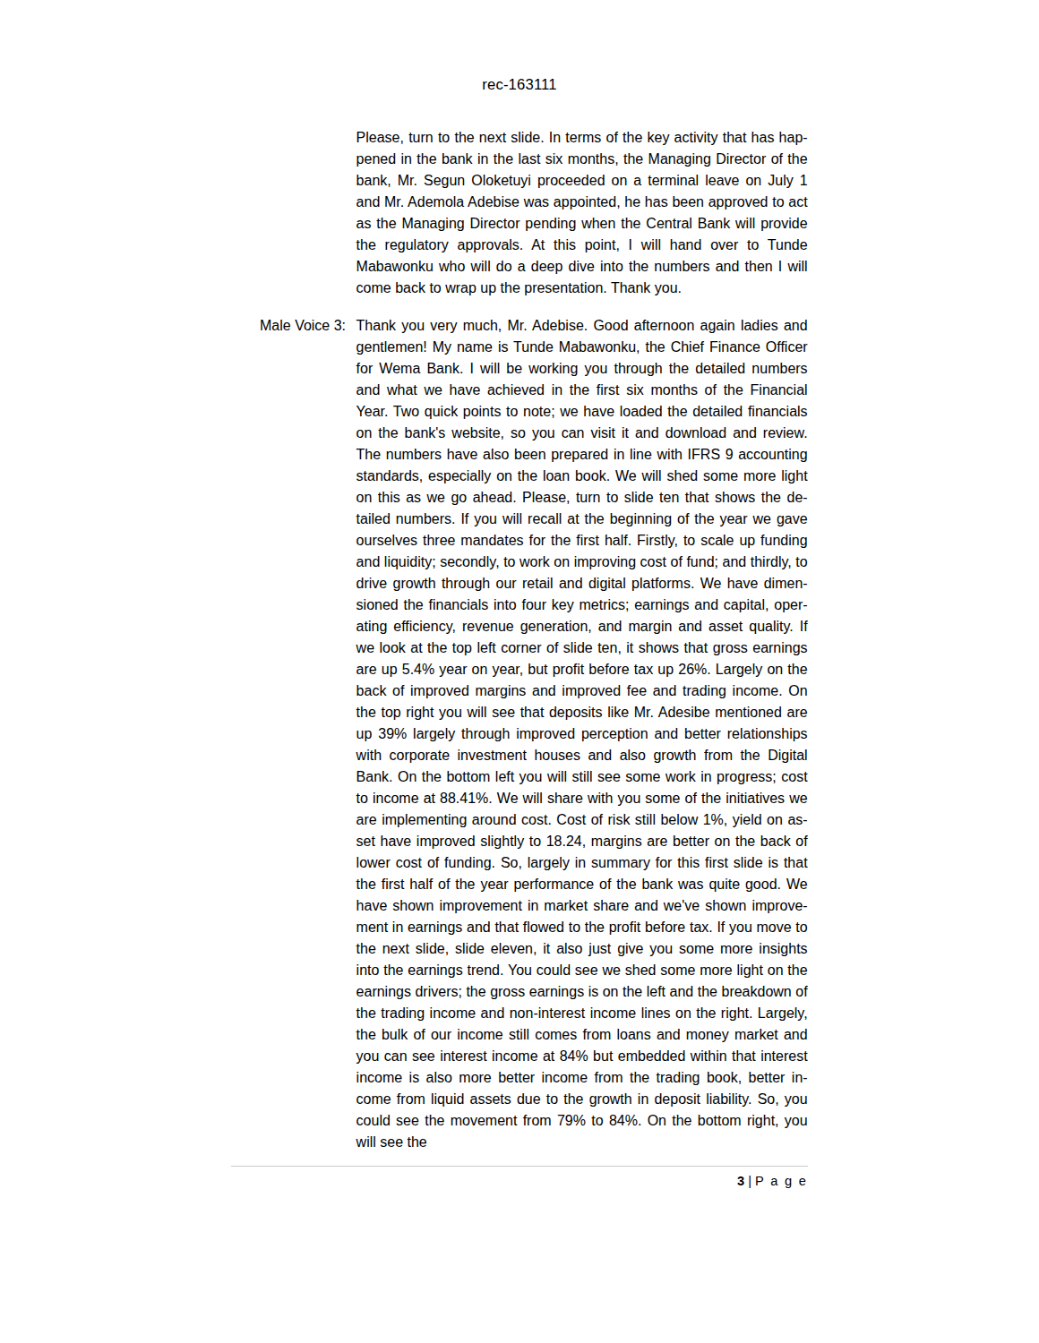rec-163111
Please, turn to the next slide. In terms of the key activity that has happened in the bank in the last six months, the Managing Director of the bank, Mr. Segun Oloketuyi proceeded on a terminal leave on July 1 and Mr. Ademola Adebise was appointed, he has been approved to act as the Managing Director pending when the Central Bank will provide the regulatory approvals. At this point, I will hand over to Tunde Mabawonku who will do a deep dive into the numbers and then I will come back to wrap up the presentation. Thank you.
Male Voice 3:
Thank you very much, Mr. Adebise. Good afternoon again ladies and gentlemen! My name is Tunde Mabawonku, the Chief Finance Officer for Wema Bank. I will be working you through the detailed numbers and what we have achieved in the first six months of the Financial Year. Two quick points to note; we have loaded the detailed financials on the bank's website, so you can visit it and download and review. The numbers have also been prepared in line with IFRS 9 accounting standards, especially on the loan book. We will shed some more light on this as we go ahead. Please, turn to slide ten that shows the detailed numbers. If you will recall at the beginning of the year we gave ourselves three mandates for the first half. Firstly, to scale up funding and liquidity; secondly, to work on improving cost of fund; and thirdly, to drive growth through our retail and digital platforms. We have dimensioned the financials into four key metrics; earnings and capital, operating efficiency, revenue generation, and margin and asset quality. If we look at the top left corner of slide ten, it shows that gross earnings are up 5.4% year on year, but profit before tax up 26%. Largely on the back of improved margins and improved fee and trading income. On the top right you will see that deposits like Mr. Adesibe mentioned are up 39% largely through improved perception and better relationships with corporate investment houses and also growth from the Digital Bank. On the bottom left you will still see some work in progress; cost to income at 88.41%. We will share with you some of the initiatives we are implementing around cost. Cost of risk still below 1%, yield on asset have improved slightly to 18.24, margins are better on the back of lower cost of funding. So, largely in summary for this first slide is that the first half of the year performance of the bank was quite good. We have shown improvement in market share and we've shown improvement in earnings and that flowed to the profit before tax. If you move to the next slide, slide eleven, it also just give you some more insights into the earnings trend. You could see we shed some more light on the earnings drivers; the gross earnings is on the left and the breakdown of the trading income and non-interest income lines on the right. Largely, the bulk of our income still comes from loans and money market and you can see interest income at 84% but embedded within that interest income is also more better income from the trading book, better income from liquid assets due to the growth in deposit liability. So, you could see the movement from 79% to 84%. On the bottom right, you will see the
3 | P a g e